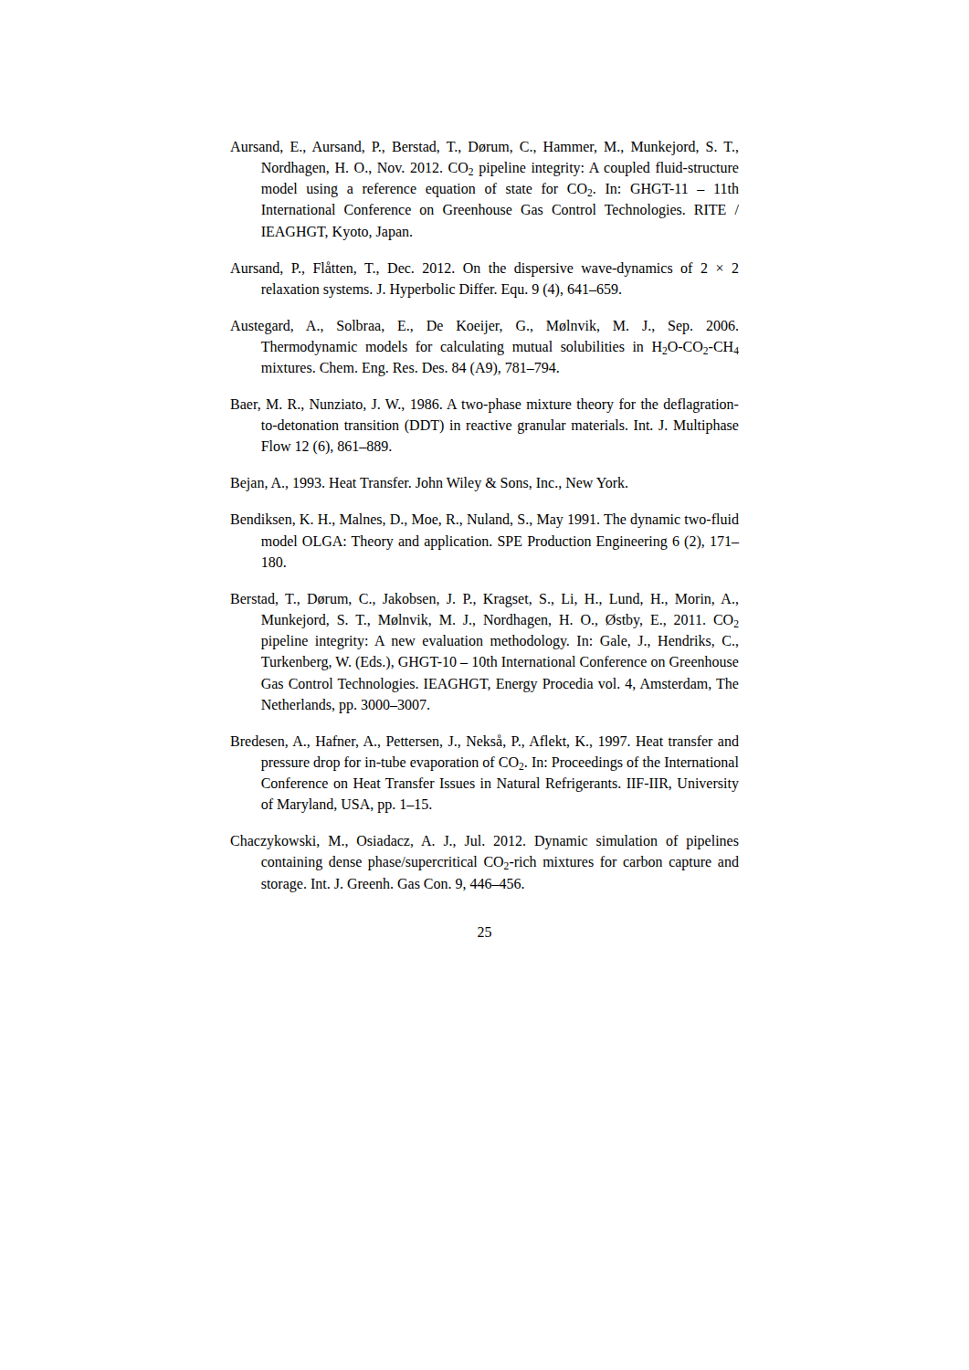Aursand, E., Aursand, P., Berstad, T., Dørum, C., Hammer, M., Munkejord, S. T., Nordhagen, H. O., Nov. 2012. CO2 pipeline integrity: A coupled fluid-structure model using a reference equation of state for CO2. In: GHGT-11 – 11th International Conference on Greenhouse Gas Control Technologies. RITE / IEAGHGT, Kyoto, Japan.
Aursand, P., Flåtten, T., Dec. 2012. On the dispersive wave-dynamics of 2 × 2 relaxation systems. J. Hyperbolic Differ. Equ. 9 (4), 641–659.
Austegard, A., Solbraa, E., De Koeijer, G., Mølnvik, M. J., Sep. 2006. Thermodynamic models for calculating mutual solubilities in H2O-CO2-CH4 mixtures. Chem. Eng. Res. Des. 84 (A9), 781–794.
Baer, M. R., Nunziato, J. W., 1986. A two-phase mixture theory for the deflagration-to-detonation transition (DDT) in reactive granular materials. Int. J. Multiphase Flow 12 (6), 861–889.
Bejan, A., 1993. Heat Transfer. John Wiley & Sons, Inc., New York.
Bendiksen, K. H., Malnes, D., Moe, R., Nuland, S., May 1991. The dynamic two-fluid model OLGA: Theory and application. SPE Production Engineering 6 (2), 171–180.
Berstad, T., Dørum, C., Jakobsen, J. P., Kragset, S., Li, H., Lund, H., Morin, A., Munkejord, S. T., Mølnvik, M. J., Nordhagen, H. O., Østby, E., 2011. CO2 pipeline integrity: A new evaluation methodology. In: Gale, J., Hendriks, C., Turkenberg, W. (Eds.), GHGT-10 – 10th International Conference on Greenhouse Gas Control Technologies. IEAGHGT, Energy Procedia vol. 4, Amsterdam, The Netherlands, pp. 3000–3007.
Bredesen, A., Hafner, A., Pettersen, J., Nekså, P., Aflekt, K., 1997. Heat transfer and pressure drop for in-tube evaporation of CO2. In: Proceedings of the International Conference on Heat Transfer Issues in Natural Refrigerants. IIF-IIR, University of Maryland, USA, pp. 1–15.
Chaczykowski, M., Osiadacz, A. J., Jul. 2012. Dynamic simulation of pipelines containing dense phase/supercritical CO2-rich mixtures for carbon capture and storage. Int. J. Greenh. Gas Con. 9, 446–456.
25